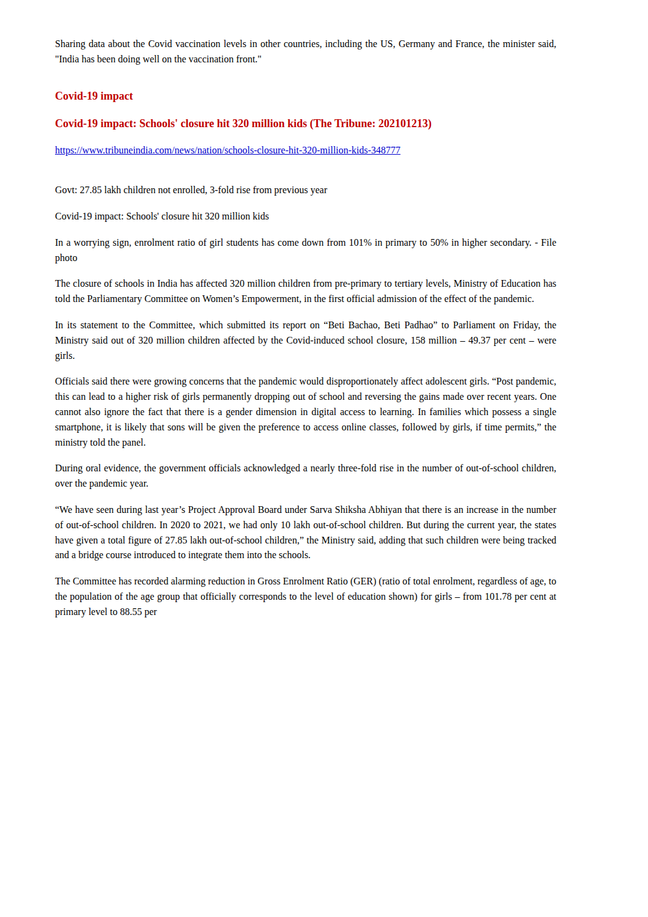Sharing data about the Covid vaccination levels in other countries, including the US, Germany and France, the minister said, "India has been doing well on the vaccination front."
Covid-19 impact
Covid-19 impact: Schools' closure hit 320 million kids (The Tribune: 202101213)
https://www.tribuneindia.com/news/nation/schools-closure-hit-320-million-kids-348777
Govt: 27.85 lakh children not enrolled, 3-fold rise from previous year
Covid-19 impact: Schools' closure hit 320 million kids
In a worrying sign, enrolment ratio of girl students has come down from 101% in primary to 50% in higher secondary. - File photo
The closure of schools in India has affected 320 million children from pre-primary to tertiary levels, Ministry of Education has told the Parliamentary Committee on Women’s Empowerment, in the first official admission of the effect of the pandemic.
In its statement to the Committee, which submitted its report on “Beti Bachao, Beti Padhao” to Parliament on Friday, the Ministry said out of 320 million children affected by the Covid-induced school closure, 158 million – 49.37 per cent – were girls.
Officials said there were growing concerns that the pandemic would disproportionately affect adolescent girls. “Post pandemic, this can lead to a higher risk of girls permanently dropping out of school and reversing the gains made over recent years. One cannot also ignore the fact that there is a gender dimension in digital access to learning. In families which possess a single smartphone, it is likely that sons will be given the preference to access online classes, followed by girls, if time permits,” the ministry told the panel.
During oral evidence, the government officials acknowledged a nearly three-fold rise in the number of out-of-school children, over the pandemic year.
“We have seen during last year’s Project Approval Board under Sarva Shiksha Abhiyan that there is an increase in the number of out-of-school children. In 2020 to 2021, we had only 10 lakh out-of-school children. But during the current year, the states have given a total figure of 27.85 lakh out-of-school children,” the Ministry said, adding that such children were being tracked and a bridge course introduced to integrate them into the schools.
The Committee has recorded alarming reduction in Gross Enrolment Ratio (GER) (ratio of total enrolment, regardless of age, to the population of the age group that officially corresponds to the level of education shown) for girls – from 101.78 per cent at primary level to 88.55 per